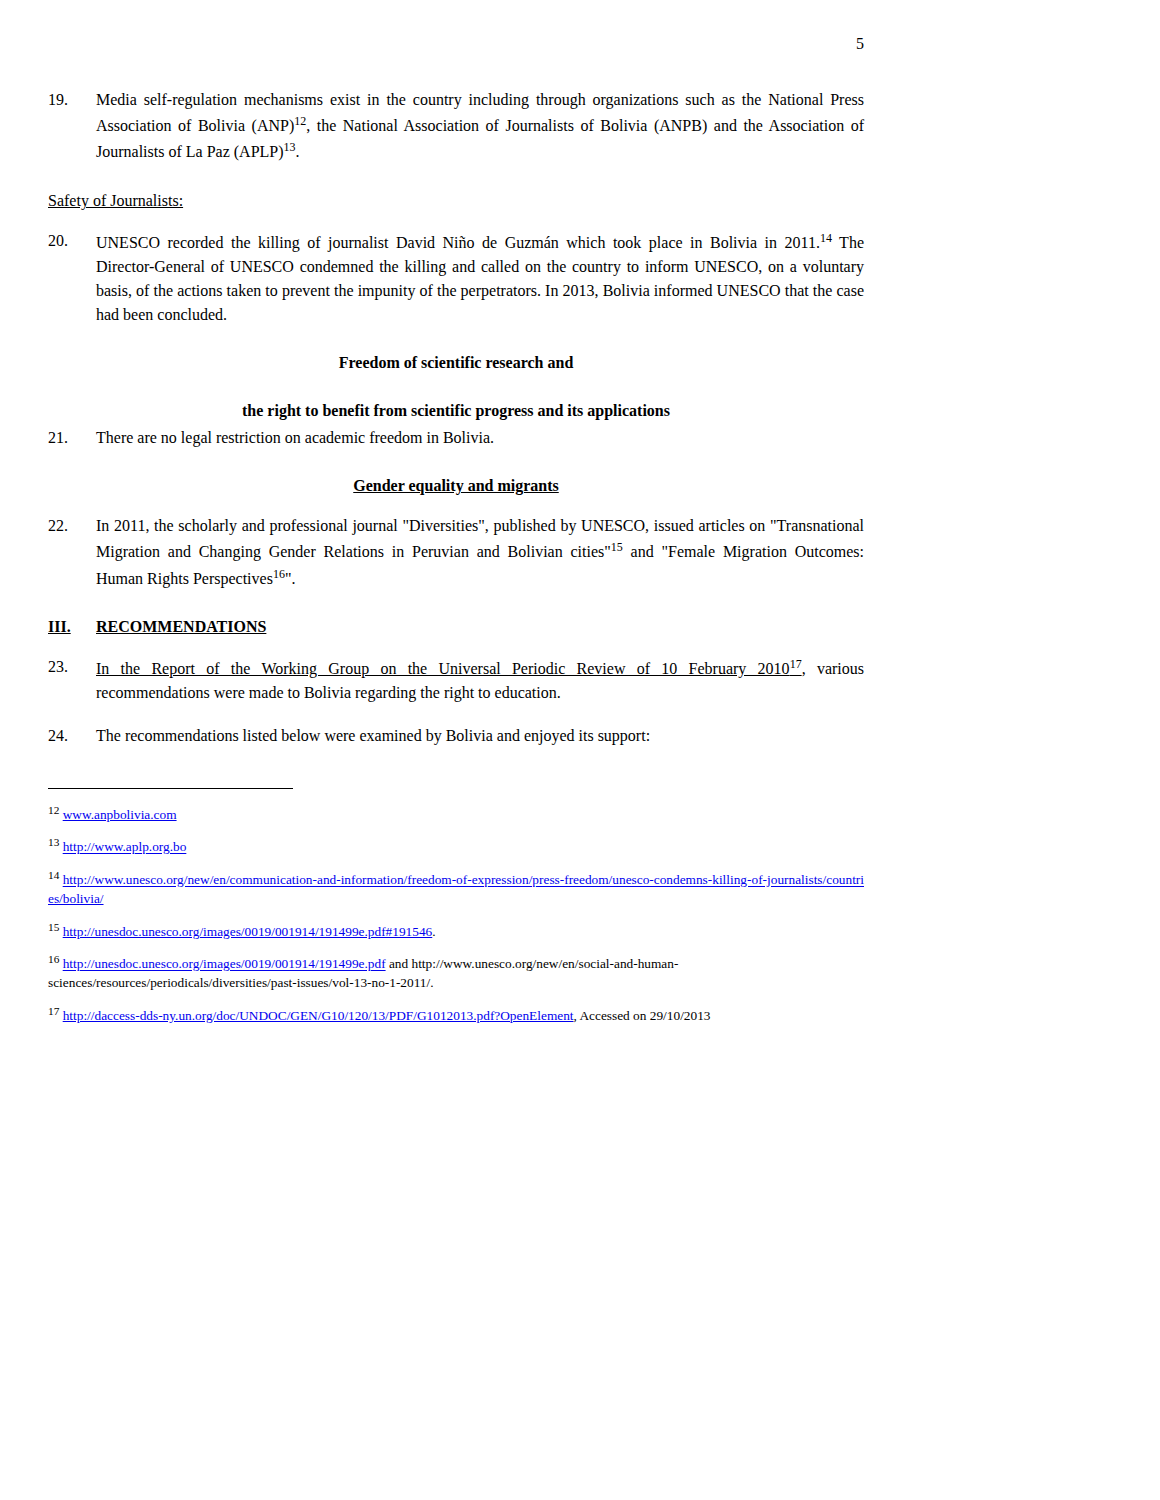5
19.
Media self-regulation mechanisms exist in the country including through organizations such as the National Press Association of Bolivia (ANP)12, the National Association of Journalists of Bolivia (ANPB) and the Association of Journalists of La Paz (APLP)13.
Safety of Journalists:
20.
UNESCO recorded the killing of journalist David Niño de Guzmán which took place in Bolivia in 2011.14 The Director-General of UNESCO condemned the killing and called on the country to inform UNESCO, on a voluntary basis, of the actions taken to prevent the impunity of the perpetrators. In 2013, Bolivia informed UNESCO that the case had been concluded.
Freedom of scientific research and
the right to benefit from scientific progress and its applications
21.
There are no legal restriction on academic freedom in Bolivia.
Gender equality and migrants
22.
In 2011, the scholarly and professional journal "Diversities", published by UNESCO, issued articles on "Transnational Migration and Changing Gender Relations in Peruvian and Bolivian cities"15 and "Female Migration Outcomes: Human Rights Perspectives16".
III. RECOMMENDATIONS
23.
In the Report of the Working Group on the Universal Periodic Review of 10 February 201017, various recommendations were made to Bolivia regarding the right to education.
24.
The recommendations listed below were examined by Bolivia and enjoyed its support:
12 www.anpbolivia.com
13 http://www.aplp.org.bo
14 http://www.unesco.org/new/en/communication-and-information/freedom-of-expression/press-freedom/unesco-condemns-killing-of-journalists/countries/bolivia/
15 http://unesdoc.unesco.org/images/0019/001914/191499e.pdf#191546.
16 http://unesdoc.unesco.org/images/0019/001914/191499e.pdf and http://www.unesco.org/new/en/social-and-human-sciences/resources/periodicals/diversities/past-issues/vol-13-no-1-2011/.
17 http://daccess-dds-ny.un.org/doc/UNDOC/GEN/G10/120/13/PDF/G1012013.pdf?OpenElement, Accessed on 29/10/2013